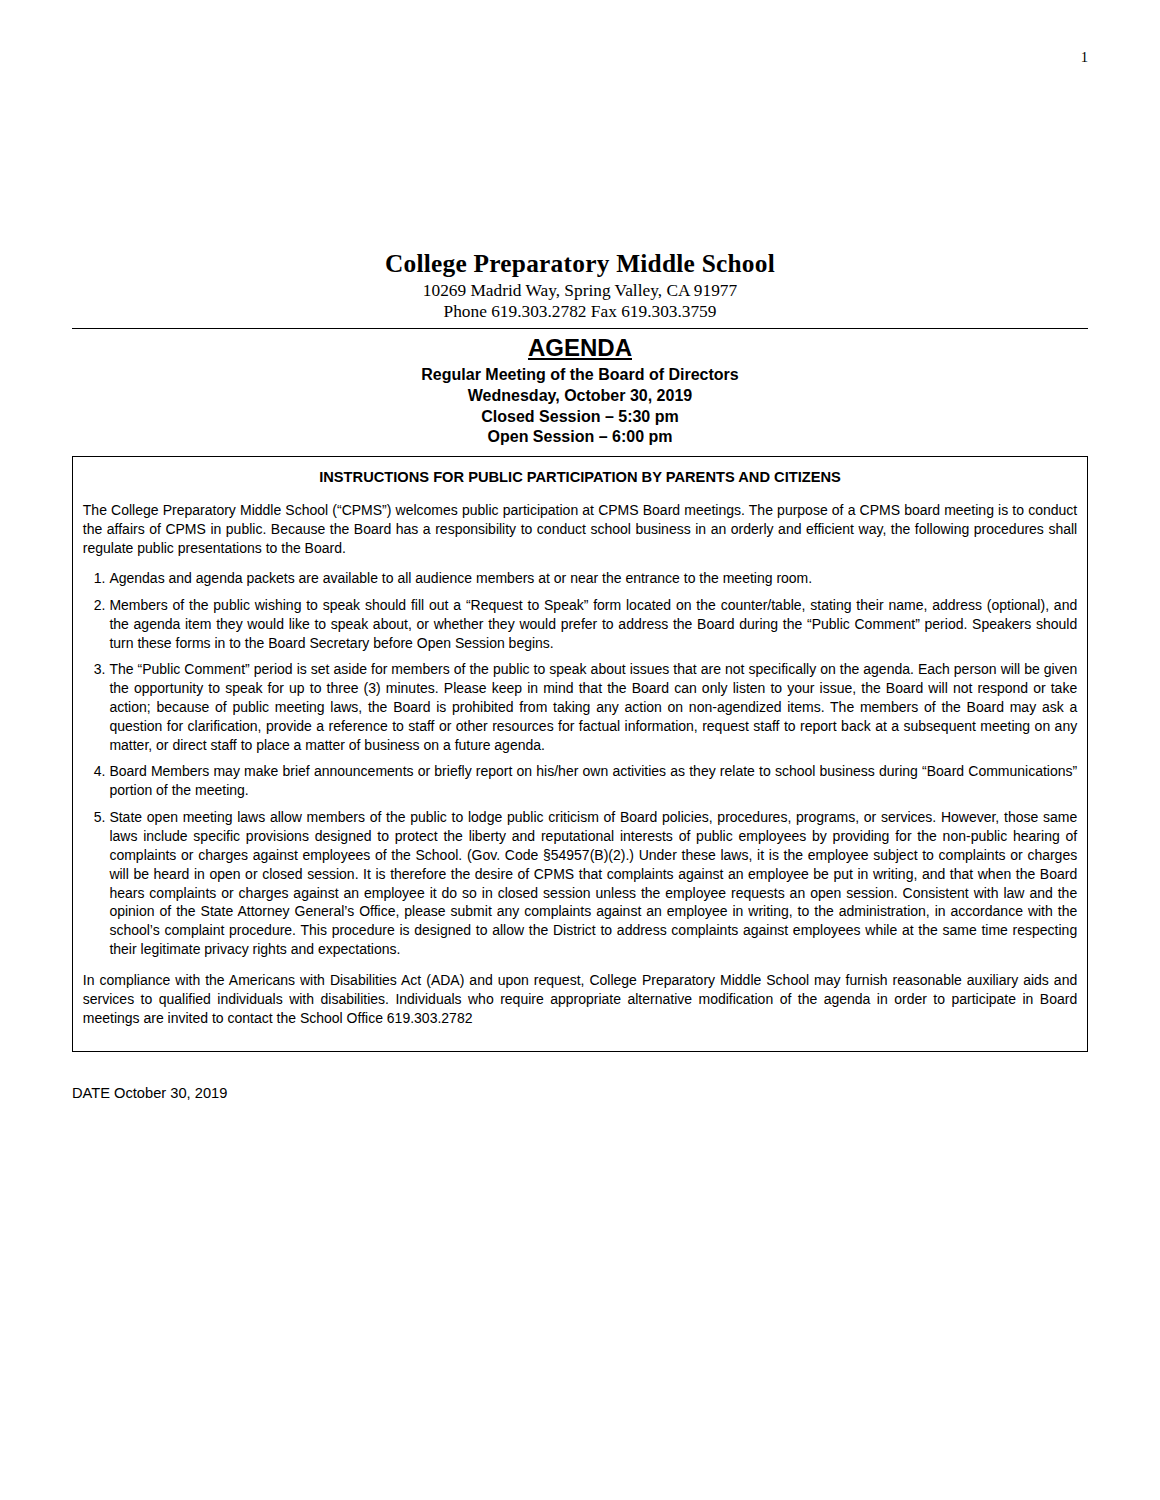1
College Preparatory Middle School
10269 Madrid Way, Spring Valley, CA 91977
Phone 619.303.2782 Fax 619.303.3759
AGENDA
Regular Meeting of the Board of Directors
Wednesday, October 30, 2019
Closed Session – 5:30 pm
Open Session – 6:00 pm
INSTRUCTIONS FOR PUBLIC PARTICIPATION BY PARENTS AND CITIZENS
The College Preparatory Middle School (“CPMS”) welcomes public participation at CPMS Board meetings. The purpose of a CPMS board meeting is to conduct the affairs of CPMS in public. Because the Board has a responsibility to conduct school business in an orderly and efficient way, the following procedures shall regulate public presentations to the Board.
Agendas and agenda packets are available to all audience members at or near the entrance to the meeting room.
Members of the public wishing to speak should fill out a “Request to Speak” form located on the counter/table, stating their name, address (optional), and the agenda item they would like to speak about, or whether they would prefer to address the Board during the “Public Comment” period. Speakers should turn these forms in to the Board Secretary before Open Session begins.
The “Public Comment” period is set aside for members of the public to speak about issues that are not specifically on the agenda. Each person will be given the opportunity to speak for up to three (3) minutes. Please keep in mind that the Board can only listen to your issue, the Board will not respond or take action; because of public meeting laws, the Board is prohibited from taking any action on non-agendized items. The members of the Board may ask a question for clarification, provide a reference to staff or other resources for factual information, request staff to report back at a subsequent meeting on any matter, or direct staff to place a matter of business on a future agenda.
Board Members may make brief announcements or briefly report on his/her own activities as they relate to school business during “Board Communications” portion of the meeting.
State open meeting laws allow members of the public to lodge public criticism of Board policies, procedures, programs, or services. However, those same laws include specific provisions designed to protect the liberty and reputational interests of public employees by providing for the non-public hearing of complaints or charges against employees of the School. (Gov. Code §54957(B)(2).) Under these laws, it is the employee subject to complaints or charges will be heard in open or closed session. It is therefore the desire of CPMS that complaints against an employee be put in writing, and that when the Board hears complaints or charges against an employee it do so in closed session unless the employee requests an open session. Consistent with law and the opinion of the State Attorney General’s Office, please submit any complaints against an employee in writing, to the administration, in accordance with the school’s complaint procedure. This procedure is designed to allow the District to address complaints against employees while at the same time respecting their legitimate privacy rights and expectations.
In compliance with the Americans with Disabilities Act (ADA) and upon request, College Preparatory Middle School may furnish reasonable auxiliary aids and services to qualified individuals with disabilities. Individuals who require appropriate alternative modification of the agenda in order to participate in Board meetings are invited to contact the School Office 619.303.2782
DATE October 30, 2019